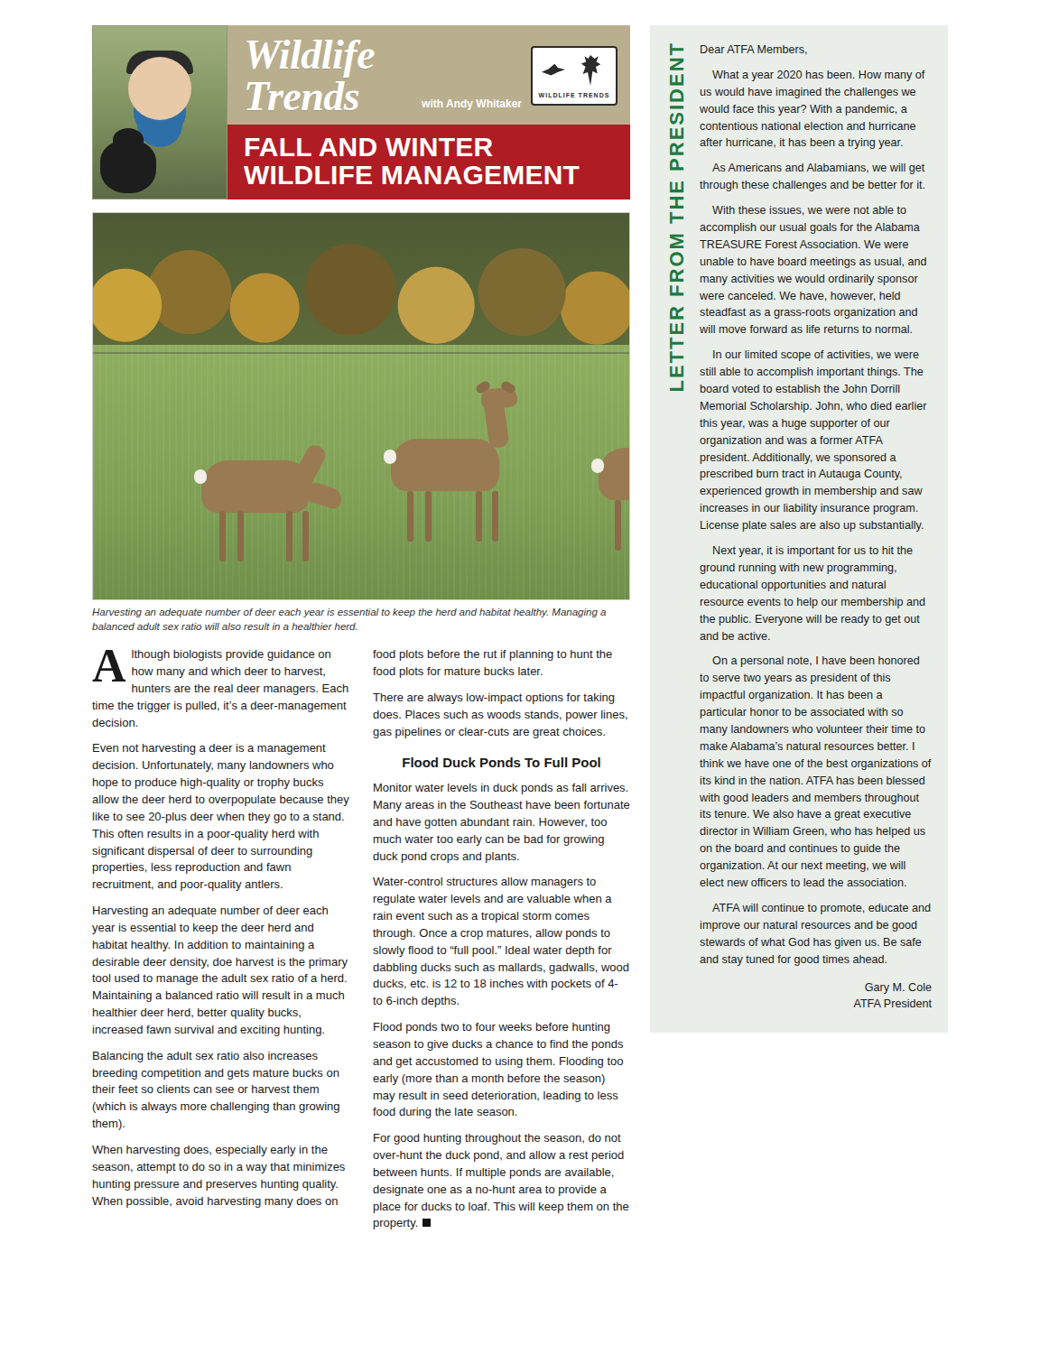Wildlife Trends with Andy Whitaker
WILDLIFE TRENDS
Fall and Winter
Wildlife Management
Harvesting an adequate number of deer each year is essential to keep the herd and habitat healthy. Managing a balanced adult sex ratio will also result in a healthier herd.
Although biologists provide guidance on how many and which deer to harvest, hunters are the real deer managers. Each time the trigger is pulled, it’s a deer-management decision.
Even not harvesting a deer is a management decision. Unfortunately, many landowners who hope to produce high-quality or trophy bucks allow the deer herd to overpopulate because they like to see 20-plus deer when they go to a stand. This often results in a poor-quality herd with significant dispersal of deer to surrounding properties, less reproduction and fawn recruitment, and poor-quality antlers.
Harvesting an adequate number of deer each year is essential to keep the deer herd and habitat healthy. In addition to maintaining a desirable deer density, doe harvest is the primary tool used to manage the adult sex ratio of a herd. Maintaining a balanced ratio will result in a much healthier deer herd, better quality bucks, increased fawn survival and exciting hunting.
Balancing the adult sex ratio also increases breeding competition and gets mature bucks on their feet so clients can see or harvest them (which is always more challenging than growing them).
When harvesting does, especially early in the season, attempt to do so in a way that minimizes hunting pressure and preserves hunting quality. When possible, avoid harvesting many does on food plots before the rut if planning to hunt the food plots for mature bucks later.
There are always low-impact options for taking does. Places such as woods stands, power lines, gas pipelines or clear-cuts are great choices.
Flood Duck Ponds To Full Pool
Monitor water levels in duck ponds as fall arrives. Many areas in the Southeast have been fortunate and have gotten abundant rain. However, too much water too early can be bad for growing duck pond crops and plants.
Water-control structures allow managers to regulate water levels and are valuable when a rain event such as a tropical storm comes through. Once a crop matures, allow ponds to slowly flood to “full pool.” Ideal water depth for dabbling ducks such as mallards, gadwalls, wood ducks, etc. is 12 to 18 inches with pockets of 4- to 6-inch depths.
Flood ponds two to four weeks before hunting season to give ducks a chance to find the ponds and get accustomed to using them. Flooding too early (more than a month before the season) may result in seed deterioration, leading to less food during the late season.
For good hunting throughout the season, do not over-hunt the duck pond, and allow a rest period between hunts. If multiple ponds are available, designate one as a no-hunt area to provide a place for ducks to loaf. This will keep them on the property.
Letter from the President
Dear ATFA Members,
What a year 2020 has been. How many of us would have imagined the challenges we would face this year? With a pandemic, a contentious national election and hurricane after hurricane, it has been a trying year.
As Americans and Alabamians, we will get through these challenges and be better for it.
With these issues, we were not able to accomplish our usual goals for the Alabama TREASURE Forest Association. We were unable to have board meetings as usual, and many activities we would ordinarily sponsor were canceled. We have, however, held steadfast as a grass-roots organization and will move forward as life returns to normal.
In our limited scope of activities, we were still able to accomplish important things. The board voted to establish the John Dorrill Memorial Scholarship. John, who died earlier this year, was a huge supporter of our organization and was a former ATFA president. Additionally, we sponsored a prescribed burn tract in Autauga County, experienced growth in membership and saw increases in our liability insurance program. License plate sales are also up substantially.
Next year, it is important for us to hit the ground running with new programming, educational opportunities and natural resource events to help our membership and the public. Everyone will be ready to get out and be active.
On a personal note, I have been honored to serve two years as president of this impactful organization. It has been a particular honor to be associated with so many landowners who volunteer their time to make Alabama’s natural resources better. I think we have one of the best organizations of its kind in the nation. ATFA has been blessed with good leaders and members throughout its tenure. We also have a great executive director in William Green, who has helped us on the board and continues to guide the organization. At our next meeting, we will elect new officers to lead the association.
ATFA will continue to promote, educate and improve our natural resources and be good stewards of what God has given us. Be safe and stay tuned for good times ahead.
Gary M. Cole
ATFA President